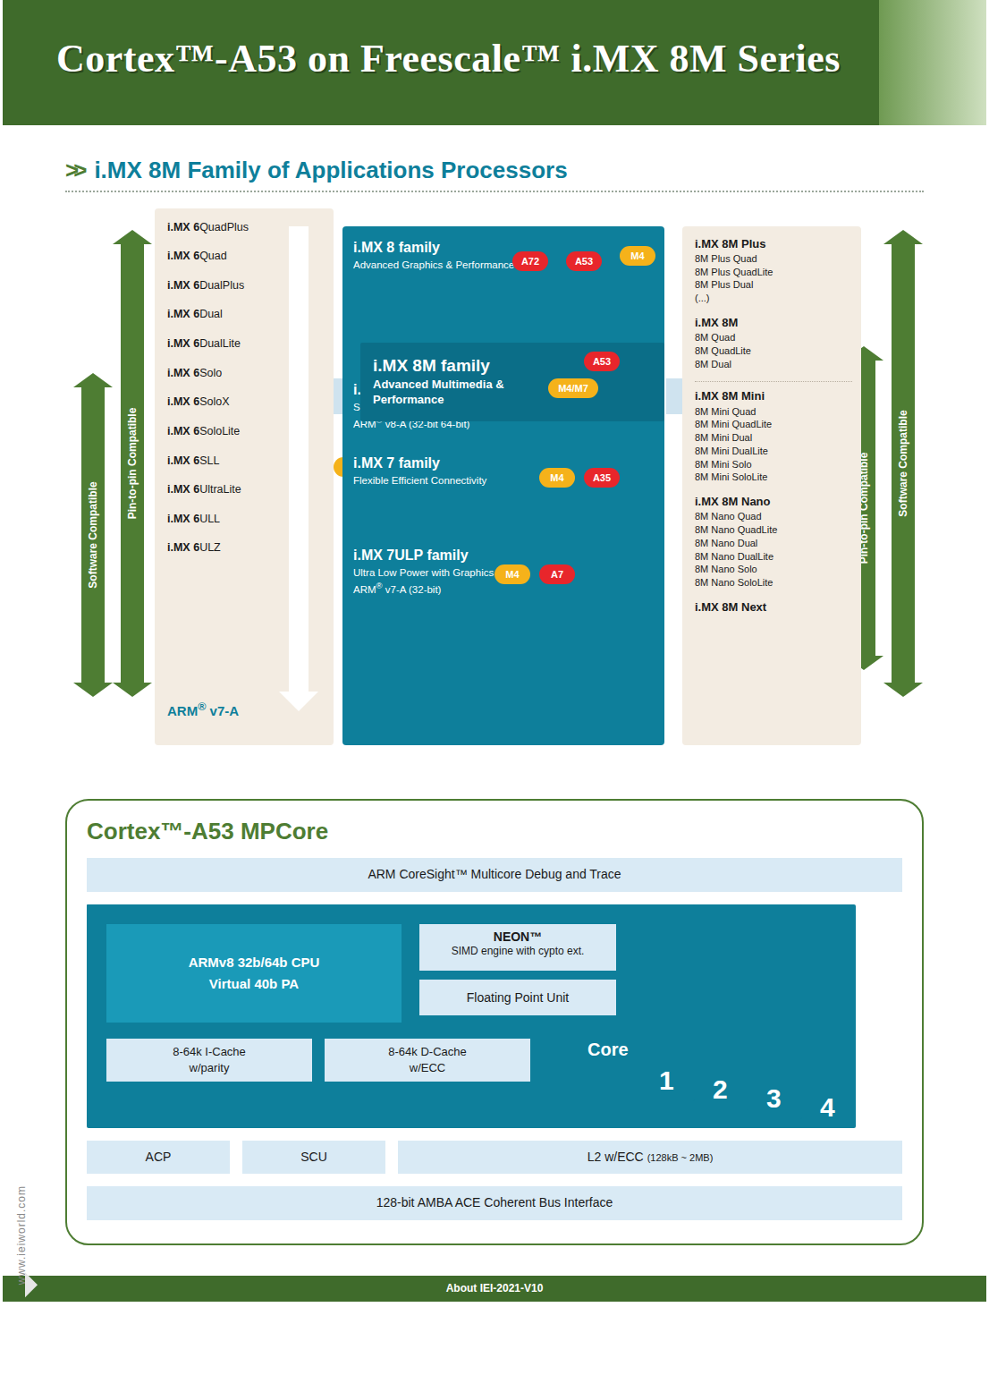Cortex™-A53 on Freescale™ i.MX 8M Series
>>
i.MX 8M Family of Applications Processors
Software Compatible
Pin-to-pin Compatible
Pin-to-pin Compatible
Software Compatible
i.MX 6QuadPlus
i.MX 6Quad
i.MX 6DualPlus
i.MX 6Dual
i.MX 6DualLite
i.MX 6Solo
i.MX 6SoloX
i.MX 6SoloLite
i.MX 6SLL
i.MX 6UltraLite
i.MX 6ULL
i.MX 6ULZ
ARM® v7-A
A9
A9
M4
A7
i.MX 8 family
Advanced Graphics & Performance
i.MX 8X family
Safety Certifiable & Efficient Performance
ARM® v8-A (32-bit 64-bit)
i.MX 7 family
Flexible Efficient Connectivity
i.MX 7ULP family
Ultra Low Power with Graphics
ARM® v7-A (32-bit)
i.MX 8M family
Advanced Multimedia &
Performance
A72
A53
M4
A53
M4/M7
M4
A35
M4
A7
i.MX 8M Plus
8M Plus Quad
8M Plus QuadLite
8M Plus Dual
(...)
i.MX 8M
8M Quad
8M QuadLite
8M Dual
i.MX 8M Mini
8M Mini Quad
8M Mini QuadLite
8M Mini Dual
8M Mini DualLite
8M Mini Solo
8M Mini SoloLite
i.MX 8M Nano
8M Nano Quad
8M Nano QuadLite
8M Nano Dual
8M Nano DualLite
8M Nano Solo
8M Nano SoloLite
i.MX 8M Next
Cortex™-A53 MPCore
ARM CoreSight™ Multicore Debug and Trace
ARMv8 32b/64b CPU
Virtual 40b PA
NEON™ SIMD engine with cypto ext.
Floating Point Unit
8-64k I-Cache
w/parity
8-64k D-Cache
w/ECC
Core
1
2
3
4
ACP
SCU
L2 w/ECC (128kB ~ 2MB)
128-bit AMBA ACE Coherent Bus Interface
www.ieiworld.com
About IEI-2021-V10